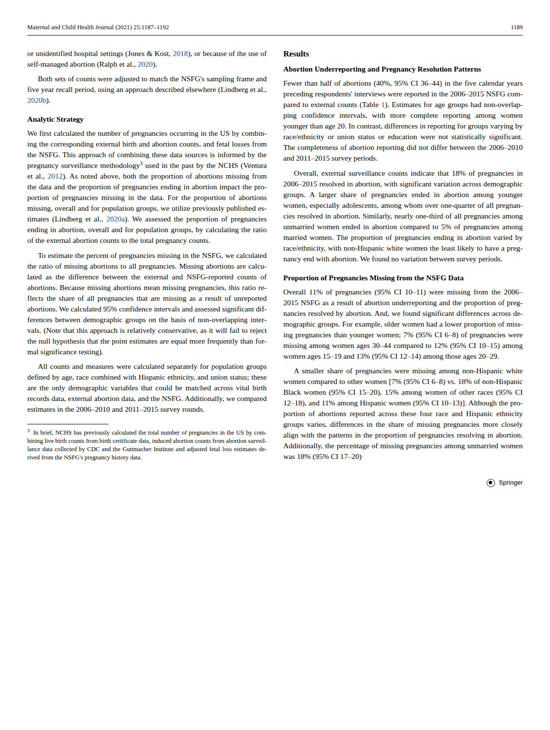Maternal and Child Health Journal (2021) 25:1187–1192
1189
or unidentified hospital settings (Jones & Kost, 2018), or because of the use of self-managed abortion (Ralph et al., 2020).
Both sets of counts were adjusted to match the NSFG's sampling frame and five year recall period, using an approach described elsewhere (Lindberg et al., 2020b).
Analytic Strategy
We first calculated the number of pregnancies occurring in the US by combining the corresponding external birth and abortion counts, and fetal losses from the NSFG. This approach of combining these data sources is informed by the pregnancy surveillance methodology3 used in the past by the NCHS (Ventura et al., 2012). As noted above, both the proportion of abortions missing from the data and the proportion of pregnancies ending in abortion impact the proportion of pregnancies missing in the data. For the proportion of abortions missing, overall and for population groups, we utilize previously published estimates (Lindberg et al., 2020a). We assessed the proportion of pregnancies ending in abortion, overall and for population groups, by calculating the ratio of the external abortion counts to the total pregnancy counts.
To estimate the percent of pregnancies missing in the NSFG, we calculated the ratio of missing abortions to all pregnancies. Missing abortions are calculated as the difference between the external and NSFG-reported counts of abortions. Because missing abortions mean missing pregnancies, this ratio reflects the share of all pregnancies that are missing as a result of unreported abortions. We calculated 95% confidence intervals and assessed significant differences between demographic groups on the basis of non-overlapping intervals. (Note that this approach is relatively conservative, as it will fail to reject the null hypothesis that the point estimates are equal more frequently than formal significance testing).
All counts and measures were calculated separately for population groups defined by age, race combined with Hispanic ethnicity, and union status; these are the only demographic variables that could be matched across vital birth records data, external abortion data, and the NSFG. Additionally, we compared estimates in the 2006–2010 and 2011–2015 survey rounds.
3 In brief, NCHS has previously calculated the total number of pregnancies in the US by combining live birth counts from birth certificate data, induced abortion counts from abortion surveillance data collected by CDC and the Guttmacher Institute and adjusted fetal loss estimates derived from the NSFG's pregnancy history data.
Results
Abortion Underreporting and Pregnancy Resolution Patterns
Fewer than half of abortions (40%, 95% CI 36–44) in the five calendar years preceding respondents' interviews were reported in the 2006–2015 NSFG compared to external counts (Table 1). Estimates for age groups had non-overlapping confidence intervals, with more complete reporting among women younger than age 20. In contrast, differences in reporting for groups varying by race/ethnicity or union status or education were not statistically significant. The completeness of abortion reporting did not differ between the 2006–2010 and 2011–2015 survey periods.
Overall, external surveillance counts indicate that 18% of pregnancies in 2006–2015 resolved in abortion, with significant variation across demographic groups. A larger share of pregnancies ended in abortion among younger women, especially adolescents, among whom over one-quarter of all pregnancies resolved in abortion. Similarly, nearly one-third of all pregnancies among unmarried women ended in abortion compared to 5% of pregnancies among married women. The proportion of pregnancies ending in abortion varied by race/ethnicity, with non-Hispanic white women the least likely to have a pregnancy end with abortion. We found no variation between survey periods.
Proportion of Pregnancies Missing from the NSFG Data
Overall 11% of pregnancies (95% CI 10–11) were missing from the 2006–2015 NSFG as a result of abortion underreporting and the proportion of pregnancies resolved by abortion. And, we found significant differences across demographic groups. For example, older women had a lower proportion of missing pregnancies than younger women; 7% (95% CI 6–8) of pregnancies were missing among women ages 30–44 compared to 12% (95% CI 10–15) among women ages 15–19 and 13% (95% CI 12–14) among those ages 20–29.
A smaller share of pregnancies were missing among non-Hispanic white women compared to other women [7% (95% CI 6–8) vs. 18% of non-Hispanic Black women (95% CI 15–20), 15% among women of other races (95% CI 12–18), and 11% among Hispanic women (95% CI 10–13)]. Although the proportion of abortions reported across these four race and Hispanic ethnicity groups varies, differences in the share of missing pregnancies more closely align with the patterns in the proportion of pregnancies resolving in abortion. Additionally, the percentage of missing pregnancies among unmarried women was 18% (95% CI 17–20)
Springer